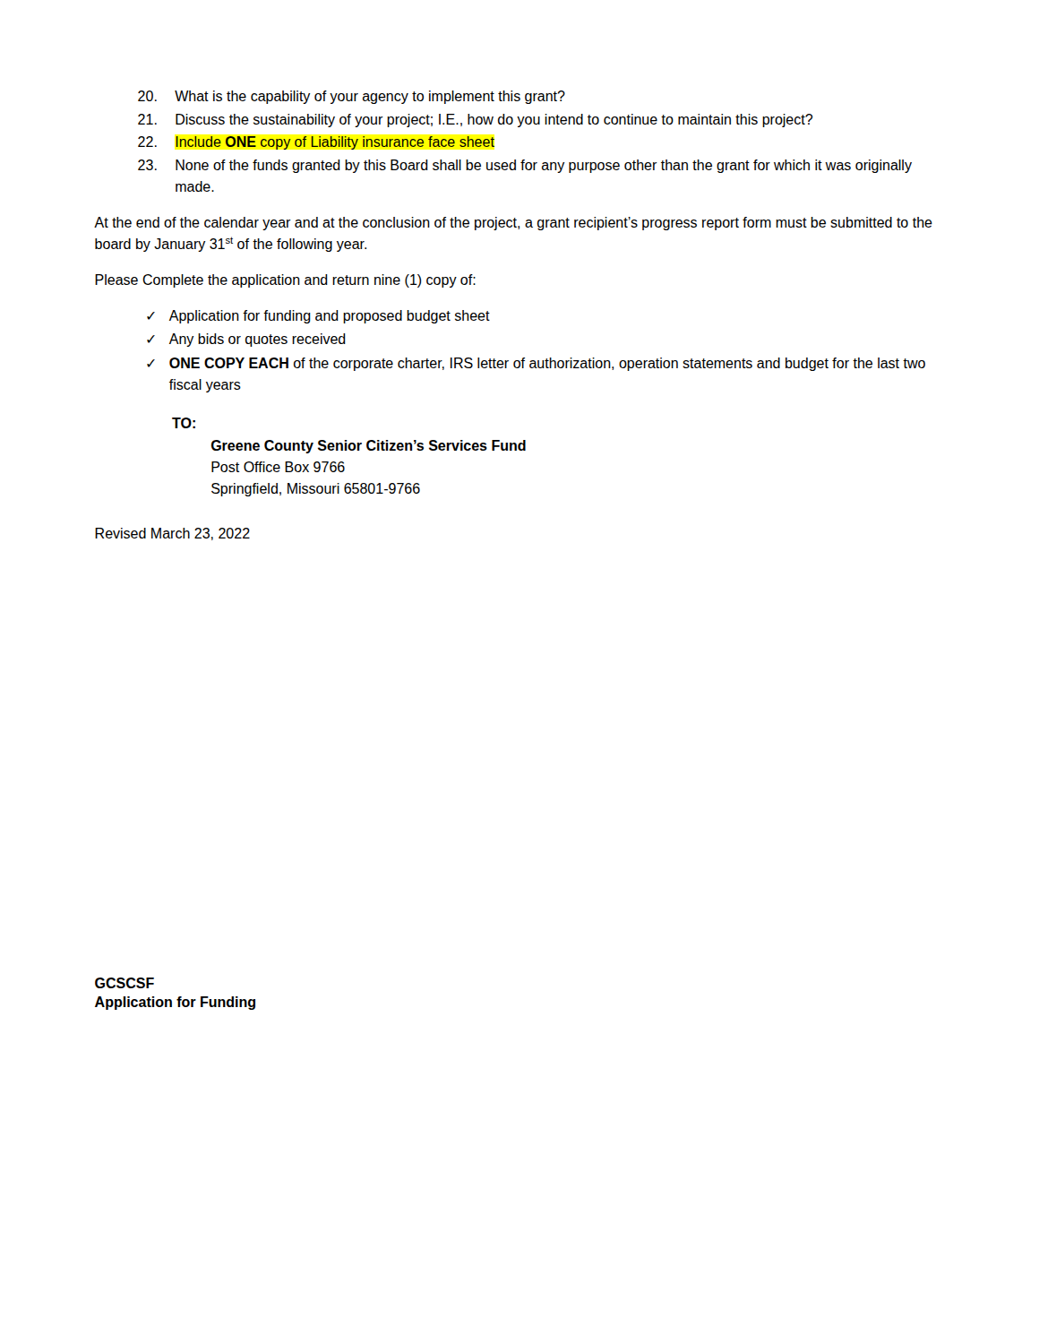20. What is the capability of your agency to implement this grant?
21. Discuss the sustainability of your project; I.E., how do you intend to continue to maintain this project?
22. Include ONE copy of Liability insurance face sheet
23. None of the funds granted by this Board shall be used for any purpose other than the grant for which it was originally made.
At the end of the calendar year and at the conclusion of the project, a grant recipient’s progress report form must be submitted to the board by January 31st of the following year.
Please Complete the application and return nine (1) copy of:
Application for funding and proposed budget sheet
Any bids or quotes received
ONE COPY EACH of the corporate charter, IRS letter of authorization, operation statements and budget for the last two fiscal years
TO:
Greene County Senior Citizen’s Services Fund
Post Office Box 9766
Springfield, Missouri 65801-9766
Revised March 23, 2022
GCSCSF
Application for Funding